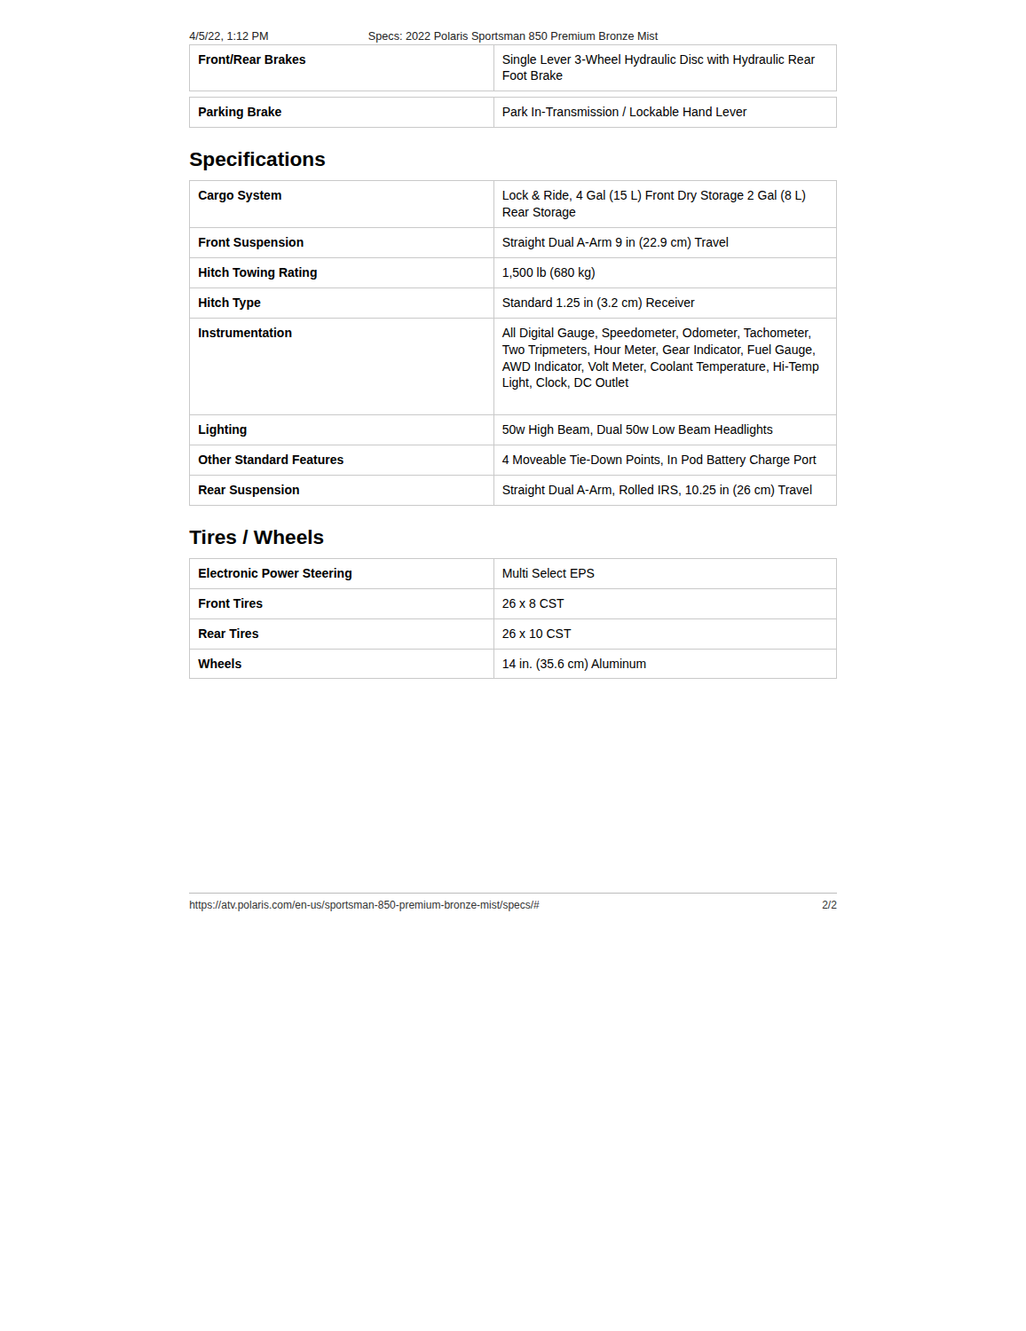4/5/22, 1:12 PM
Specs: 2022 Polaris Sportsman 850 Premium Bronze Mist
| Front/Rear Brakes | Single Lever 3-Wheel Hydraulic Disc with Hydraulic Rear Foot Brake |
| Parking Brake | Park In-Transmission / Lockable Hand Lever |
Specifications
| Cargo System | Lock & Ride, 4 Gal (15 L) Front Dry Storage 2 Gal (8 L) Rear Storage |
| Front Suspension | Straight Dual A-Arm 9 in (22.9 cm) Travel |
| Hitch Towing Rating | 1,500 lb (680 kg) |
| Hitch Type | Standard 1.25 in (3.2 cm) Receiver |
| Instrumentation | All Digital Gauge, Speedometer, Odometer, Tachometer, Two Tripmeters, Hour Meter, Gear Indicator, Fuel Gauge, AWD Indicator, Volt Meter, Coolant Temperature, Hi-Temp Light, Clock, DC Outlet |
| Lighting | 50w High Beam, Dual 50w Low Beam Headlights |
| Other Standard Features | 4 Moveable Tie-Down Points, In Pod Battery Charge Port |
| Rear Suspension | Straight Dual A-Arm, Rolled IRS, 10.25 in (26 cm) Travel |
Tires / Wheels
| Electronic Power Steering | Multi Select EPS |
| Front Tires | 26 x 8 CST |
| Rear Tires | 26 x 10 CST |
| Wheels | 14 in. (35.6 cm) Aluminum |
https://atv.polaris.com/en-us/sportsman-850-premium-bronze-mist/specs/#
2/2